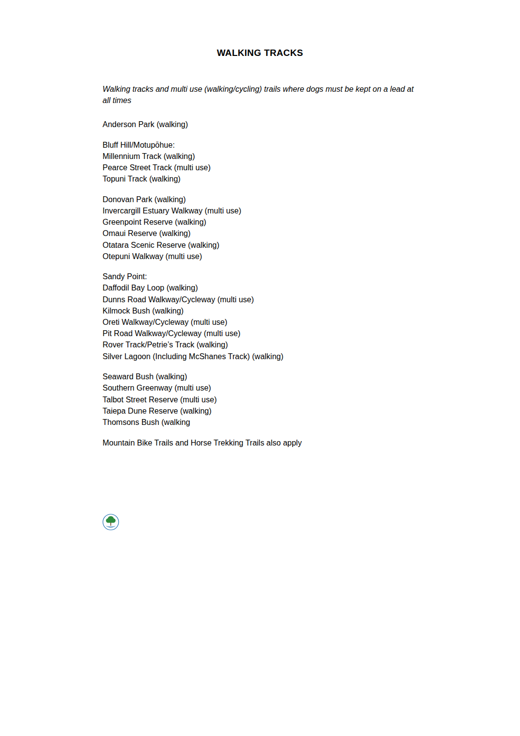WALKING TRACKS
Walking tracks and multi use (walking/cycling) trails where dogs must be kept on a lead at all times
Anderson Park (walking)
Bluff Hill/Motupōhue:
Millennium Track (walking)
Pearce Street Track (multi use)
Topuni Track (walking)
Donovan Park (walking)
Invercargill Estuary Walkway (multi use)
Greenpoint Reserve (walking)
Omaui Reserve (walking)
Otatara Scenic Reserve (walking)
Otepuni Walkway (multi use)
Sandy Point:
Daffodil Bay Loop (walking)
Dunns Road Walkway/Cycleway (multi use)
Kilmock Bush (walking)
Oreti Walkway/Cycleway (multi use)
Pit Road Walkway/Cycleway (multi use)
Rover Track/Petrie’s Track (walking)
Silver Lagoon (Including McShanes Track) (walking)
Seaward Bush (walking)
Southern Greenway (multi use)
Talbot Street Reserve (multi use)
Taiepa Dune Reserve (walking)
Thomsons Bush (walking
Mountain Bike Trails and Horse Trekking Trails also apply